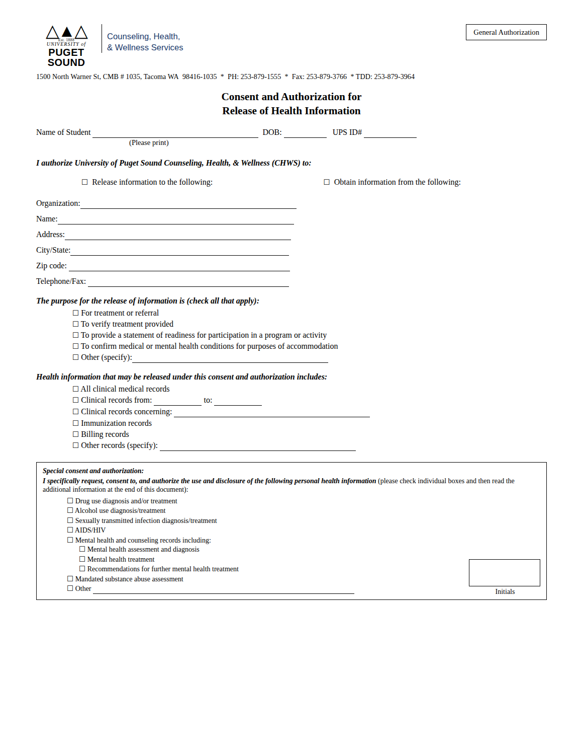△▲△
Est. 1888
UNIVERSITY of
PUGET
SOUND
Counseling, Health,
& Wellness Services
General Authorization
1500 North Warner St, CMB # 1035, Tacoma WA 98416-1035 * PH: 253-879-1555 * Fax: 253-879-3766 * TDD: 253-879-3964
Consent and Authorization for
Release of Health Information
Name of Student DOB: UPS ID#
(Please print)
I authorize University of Puget Sound Counseling, Health, & Wellness (CHWS) to:
☐ Release information to the following:
☐ Obtain information from the following:
Organization:
Name:
Address:
City/State:
Zip code:
Telephone/Fax:
The purpose for the release of information is (check all that apply):
☐ For treatment or referral
☐ To verify treatment provided
☐ To provide a statement of readiness for participation in a program or activity
☐ To confirm medical or mental health conditions for purposes of accommodation
☐ Other (specify):
Health information that may be released under this consent and authorization includes:
☐ All clinical medical records
☐ Clinical records from: to:
☐ Clinical records concerning:
☐ Immunization records
☐ Billing records
☐ Other records (specify):
Special consent and authorization:
I specifically request, consent to, and authorize the use and disclosure of the following personal health information (please check individual boxes and then read the additional information at the end of this document):
☐ Drug use diagnosis and/or treatment
☐ Alcohol use diagnosis/treatment
☐ Sexually transmitted infection diagnosis/treatment
☐ AIDS/HIV
☐ Mental health and counseling records including:
☐ Mental health assessment and diagnosis
☐ Mental health treatment
☐ Recommendations for further mental health treatment
☐ Mandated substance abuse assessment
☐ Other
Initials